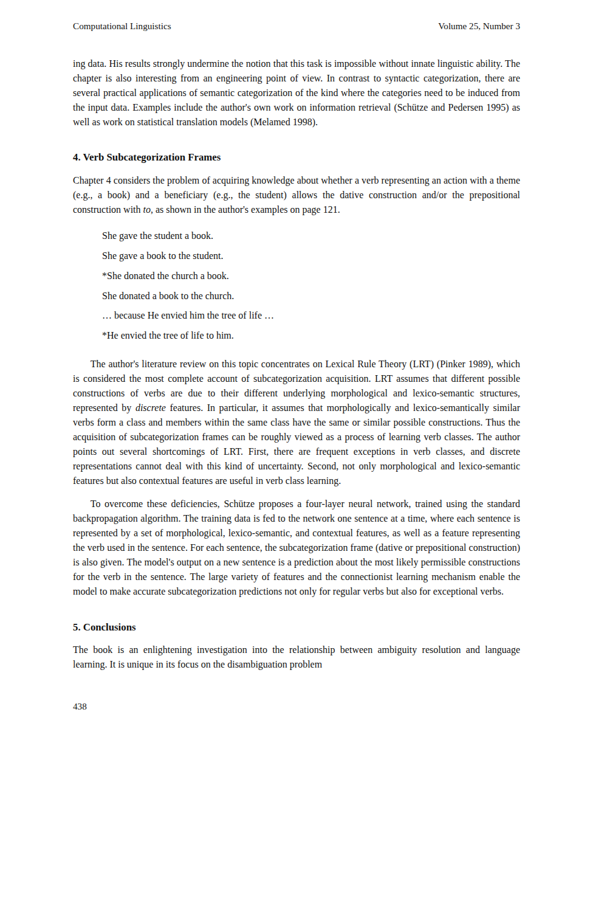Computational Linguistics Volume 25, Number 3
ing data. His results strongly undermine the notion that this task is impossible without innate linguistic ability. The chapter is also interesting from an engineering point of view. In contrast to syntactic categorization, there are several practical applications of semantic categorization of the kind where the categories need to be induced from the input data. Examples include the author's own work on information retrieval (Schütze and Pedersen 1995) as well as work on statistical translation models (Melamed 1998).
4. Verb Subcategorization Frames
Chapter 4 considers the problem of acquiring knowledge about whether a verb representing an action with a theme (e.g., a book) and a beneficiary (e.g., the student) allows the dative construction and/or the prepositional construction with to, as shown in the author's examples on page 121.
She gave the student a book.
She gave a book to the student.
She donated the church a book.
She donated a book to the church.
… because He envied him the tree of life …
He envied the tree of life to him.
The author's literature review on this topic concentrates on Lexical Rule Theory (LRT) (Pinker 1989), which is considered the most complete account of subcategorization acquisition. LRT assumes that different possible constructions of verbs are due to their different underlying morphological and lexico-semantic structures, represented by discrete features. In particular, it assumes that morphologically and lexico-semantically similar verbs form a class and members within the same class have the same or similar possible constructions. Thus the acquisition of subcategorization frames can be roughly viewed as a process of learning verb classes. The author points out several shortcomings of LRT. First, there are frequent exceptions in verb classes, and discrete representations cannot deal with this kind of uncertainty. Second, not only morphological and lexico-semantic features but also contextual features are useful in verb class learning.
To overcome these deficiencies, Schütze proposes a four-layer neural network, trained using the standard backpropagation algorithm. The training data is fed to the network one sentence at a time, where each sentence is represented by a set of morphological, lexico-semantic, and contextual features, as well as a feature representing the verb used in the sentence. For each sentence, the subcategorization frame (dative or prepositional construction) is also given. The model's output on a new sentence is a prediction about the most likely permissible constructions for the verb in the sentence. The large variety of features and the connectionist learning mechanism enable the model to make accurate subcategorization predictions not only for regular verbs but also for exceptional verbs.
5. Conclusions
The book is an enlightening investigation into the relationship between ambiguity resolution and language learning. It is unique in its focus on the disambiguation problem
438